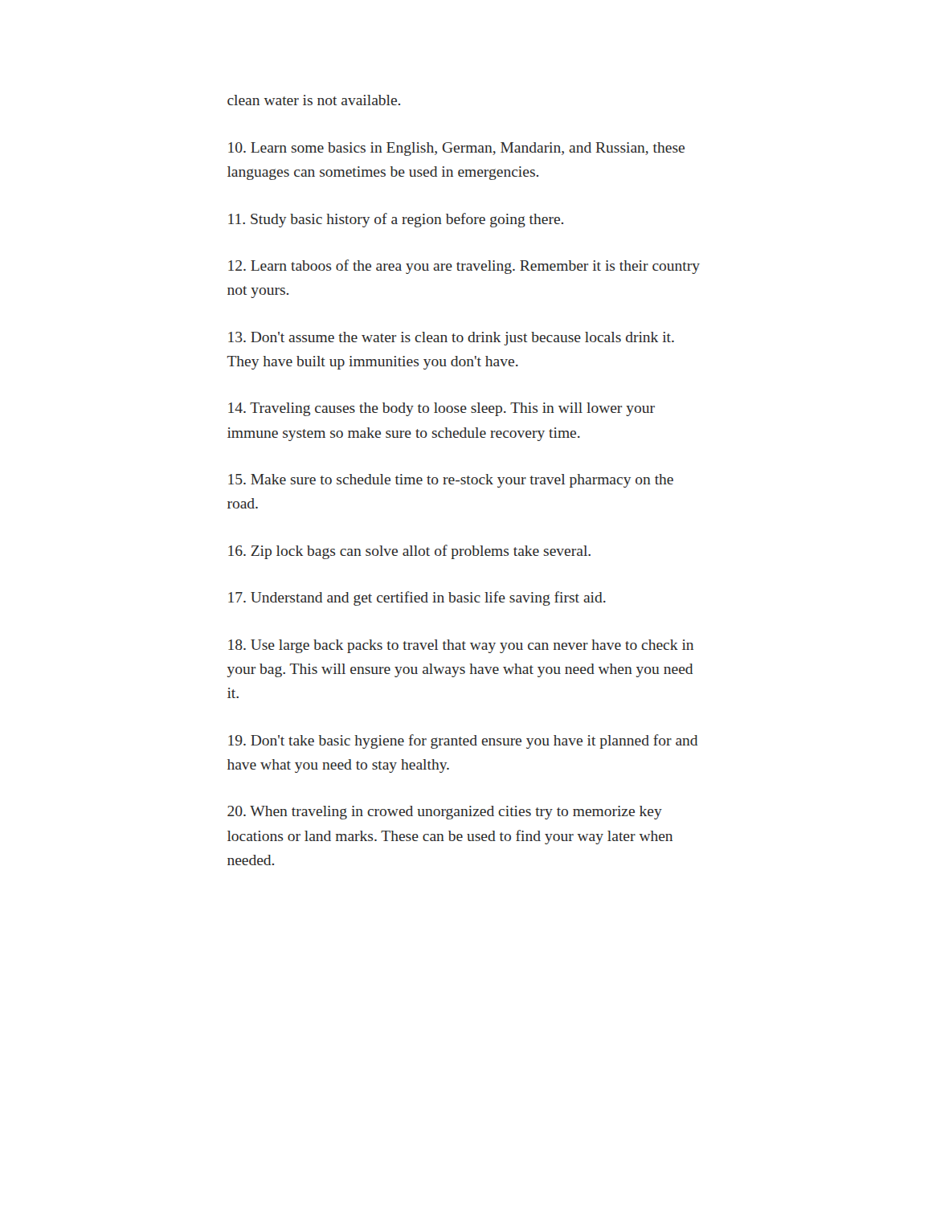clean water is not available.
10. Learn some basics in English, German, Mandarin, and Russian, these languages can sometimes be used in emergencies.
11. Study basic history of a region before going there.
12. Learn taboos of the area you are traveling. Remember it is their country not yours.
13. Don't assume the water is clean to drink just because locals drink it. They have built up immunities you don't have.
14. Traveling causes the body to loose sleep. This in will lower your immune system so make sure to schedule recovery time.
15. Make sure to schedule time to re-stock your travel pharmacy on the road.
16. Zip lock bags can solve allot of problems take several.
17. Understand and get certified in basic life saving first aid.
18. Use large back packs to travel that way you can never have to check in your bag. This will ensure you always have what you need when you need it.
19. Don't take basic hygiene for granted ensure you have it planned for and have what you need to stay healthy.
20. When traveling in crowed unorganized cities try to memorize key locations or land marks. These can be used to find your way later when needed.